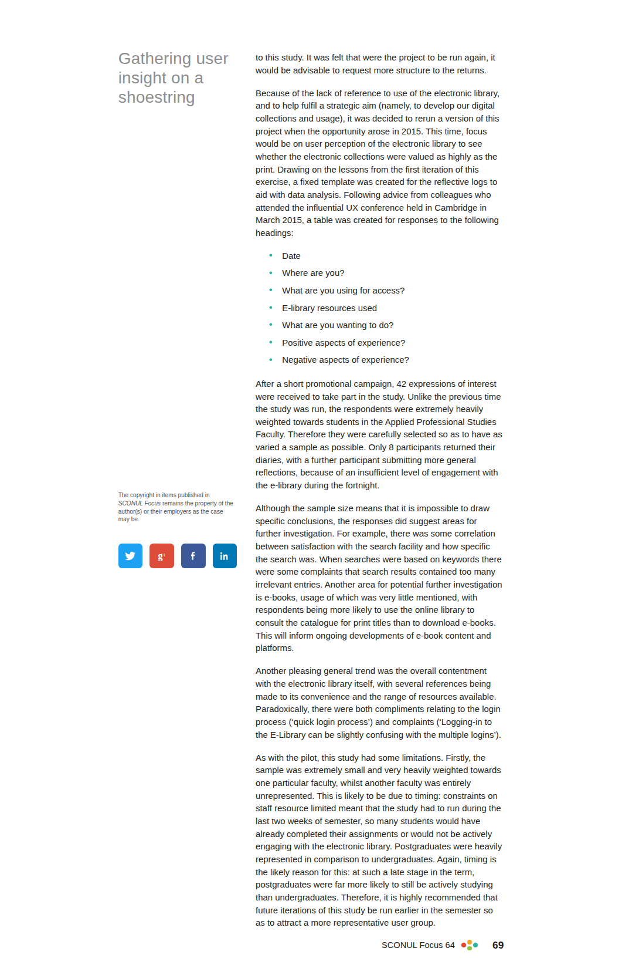Gathering user insight on a shoestring
The copyright in items published in SCONUL Focus remains the property of the author(s) or their employers as the case may be.
g+
to this study. It was felt that were the project to be run again, it would be advisable to request more structure to the returns.
Because of the lack of reference to use of the electronic library, and to help fulfil a strategic aim (namely, to develop our digital collections and usage), it was decided to rerun a version of this project when the opportunity arose in 2015. This time, focus would be on user perception of the electronic library to see whether the electronic collections were valued as highly as the print. Drawing on the lessons from the first iteration of this exercise, a fixed template was created for the reflective logs to aid with data analysis. Following advice from colleagues who attended the influential UX conference held in Cambridge in March 2015, a table was created for responses to the following headings:
Date
Where are you?
What are you using for access?
E-library resources used
What are you wanting to do?
Positive aspects of experience?
Negative aspects of experience?
After a short promotional campaign, 42 expressions of interest were received to take part in the study. Unlike the previous time the study was run, the respondents were extremely heavily weighted towards students in the Applied Professional Studies Faculty. Therefore they were carefully selected so as to have as varied a sample as possible. Only 8 participants returned their diaries, with a further participant submitting more general reflections, because of an insufficient level of engagement with the e-library during the fortnight.
Although the sample size means that it is impossible to draw specific conclusions, the responses did suggest areas for further investigation. For example, there was some correlation between satisfaction with the search facility and how specific the search was. When searches were based on keywords there were some complaints that search results contained too many irrelevant entries. Another area for potential further investigation is e-books, usage of which was very little mentioned, with respondents being more likely to use the online library to consult the catalogue for print titles than to download e-books. This will inform ongoing developments of e-book content and platforms.
Another pleasing general trend was the overall contentment with the electronic library itself, with several references being made to its convenience and the range of resources available. Paradoxically, there were both compliments relating to the login process (‘quick login process’) and complaints (‘Logging-in to the E-Library can be slightly confusing with the multiple logins’).
As with the pilot, this study had some limitations. Firstly, the sample was extremely small and very heavily weighted towards one particular faculty, whilst another faculty was entirely unrepresented. This is likely to be due to timing: constraints on staff resource limited meant that the study had to run during the last two weeks of semester, so many students would have already completed their assignments or would not be actively engaging with the electronic library. Postgraduates were heavily represented in comparison to undergraduates. Again, timing is the likely reason for this: at such a late stage in the term, postgraduates were far more likely to still be actively studying than undergraduates. Therefore, it is highly recommended that future iterations of this study be run earlier in the semester so as to attract a more representative user group.
SCONUL Focus 64 69